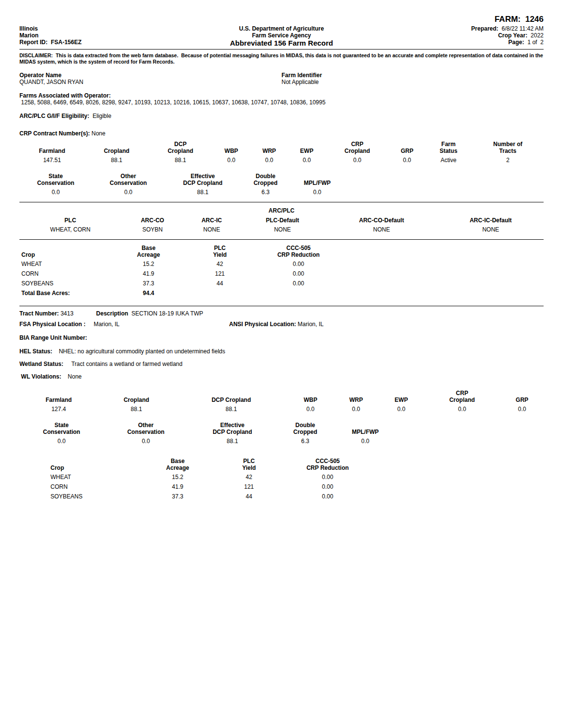FARM: 1246
| Illinois | U.S. Department of Agriculture | Prepared: 6/8/22 11:42 AM |
| Marion | Farm Service Agency | Crop Year: 2022 |
| Report ID: FSA-156EZ | Abbreviated 156 Farm Record | Page: 1 of 2 |
DISCLAIMER: This is data extracted from the web farm database. Because of potential messaging failures in MIDAS, this data is not guaranteed to be an accurate and complete representation of data contained in the MIDAS system, which is the system of record for Farm Records.
| Operator Name QUANDT, JASON RYAN | Farm Identifier Not Applicable |
Farms Associated with Operator:
1258, 5088, 6469, 6549, 8026, 8298, 9247, 10193, 10213, 10216, 10615, 10637, 10638, 10747, 10748, 10836, 10995
ARC/PLC G/I/F Eligibility: Eligible
CRP Contract Number(s): None
| Farmland | Cropland | DCP Cropland | WBP | WRP | EWP | CRP Cropland | GRP | Farm Status | Number of Tracts |
| --- | --- | --- | --- | --- | --- | --- | --- | --- | --- |
| 147.51 | 88.1 | 88.1 | 0.0 | 0.0 | 0.0 | 0.0 | 0.0 | Active | 2 |
| State Conservation | Other Conservation | Effective DCP Cropland | Double Cropped | MPL/FWP |
| --- | --- | --- | --- | --- |
| 0.0 | 0.0 | 88.1 | 6.3 | 0.0 |
| ARC/PLC |
| --- |
| PLC | ARC-CO | ARC-IC | PLC-Default | ARC-CO-Default | ARC-IC-Default |
| WHEAT, CORN | SOYBN | NONE | NONE | NONE | NONE |
| Crop | Base Acreage | PLC Yield | CCC-505 CRP Reduction |
| --- | --- | --- | --- |
| WHEAT | 15.2 | 42 | 0.00 |
| CORN | 41.9 | 121 | 0.00 |
| SOYBEANS | 37.3 | 44 | 0.00 |
| Total Base Acres: | 94.4 | | |
Tract Number: 3413 Description SECTION 18-19 IUKA TWP
| FSA Physical Location : Marion, IL | ANSI Physical Location: Marion, IL |
BIA Range Unit Number:
HEL Status: NHEL: no agricultural commodity planted on undetermined fields
Wetland Status: Tract contains a wetland or farmed wetland
WL Violations: None
| Farmland | Cropland | DCP Cropland | WBP | WRP | EWP | CRP Cropland | GRP |
| --- | --- | --- | --- | --- | --- | --- | --- |
| 127.4 | 88.1 | 88.1 | 0.0 | 0.0 | 0.0 | 0.0 | 0.0 |
| State Conservation | Other Conservation | Effective DCP Cropland | Double Cropped | MPL/FWP |
| --- | --- | --- | --- | --- |
| 0.0 | 0.0 | 88.1 | 6.3 | 0.0 |
| Crop | Base Acreage | PLC Yield | CCC-505 CRP Reduction |
| --- | --- | --- | --- |
| WHEAT | 15.2 | 42 | 0.00 |
| CORN | 41.9 | 121 | 0.00 |
| SOYBEANS | 37.3 | 44 | 0.00 |